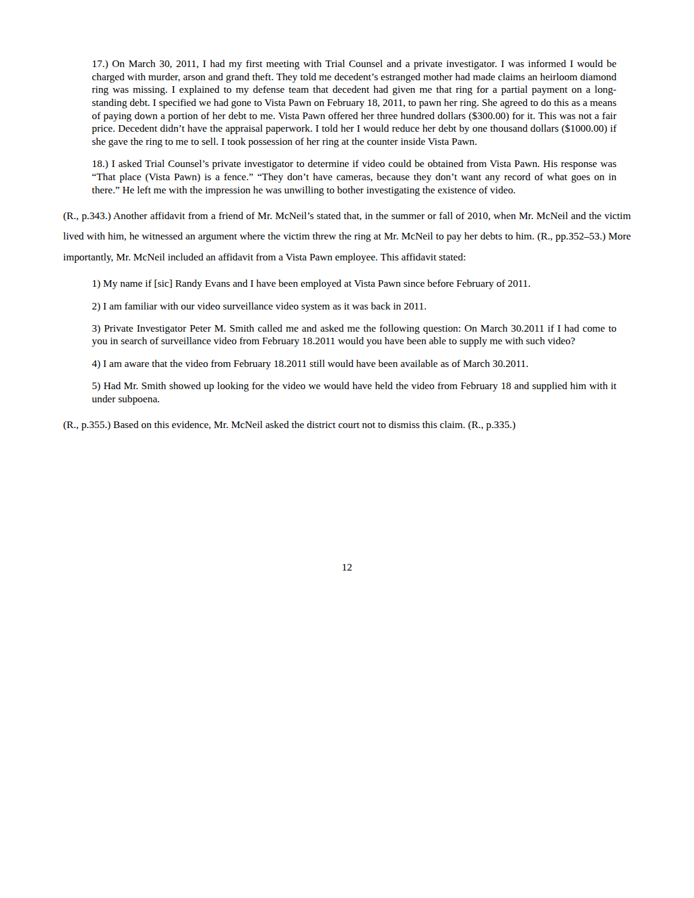17.) On March 30, 2011, I had my first meeting with Trial Counsel and a private investigator. I was informed I would be charged with murder, arson and grand theft. They told me decedent’s estranged mother had made claims an heirloom diamond ring was missing. I explained to my defense team that decedent had given me that ring for a partial payment on a long-standing debt. I specified we had gone to Vista Pawn on February 18, 2011, to pawn her ring. She agreed to do this as a means of paying down a portion of her debt to me. Vista Pawn offered her three hundred dollars ($300.00) for it. This was not a fair price. Decedent didn’t have the appraisal paperwork. I told her I would reduce her debt by one thousand dollars ($1000.00) if she gave the ring to me to sell. I took possession of her ring at the counter inside Vista Pawn.
18.) I asked Trial Counsel’s private investigator to determine if video could be obtained from Vista Pawn. His response was “That place (Vista Pawn) is a fence.” “They don’t have cameras, because they don’t want any record of what goes on in there.” He left me with the impression he was unwilling to bother investigating the existence of video.
(R., p.343.) Another affidavit from a friend of Mr. McNeil’s stated that, in the summer or fall of 2010, when Mr. McNeil and the victim lived with him, he witnessed an argument where the victim threw the ring at Mr. McNeil to pay her debts to him. (R., pp.352–53.) More importantly, Mr. McNeil included an affidavit from a Vista Pawn employee. This affidavit stated:
1) My name if [sic] Randy Evans and I have been employed at Vista Pawn since before February of 2011.
2) I am familiar with our video surveillance video system as it was back in 2011.
3) Private Investigator Peter M. Smith called me and asked me the following question: On March 30.2011 if I had come to you in search of surveillance video from February 18.2011 would you have been able to supply me with such video?
4) I am aware that the video from February 18.2011 still would have been available as of March 30.2011.
5) Had Mr. Smith showed up looking for the video we would have held the video from February 18 and supplied him with it under subpoena.
(R., p.355.) Based on this evidence, Mr. McNeil asked the district court not to dismiss this claim. (R., p.335.)
12